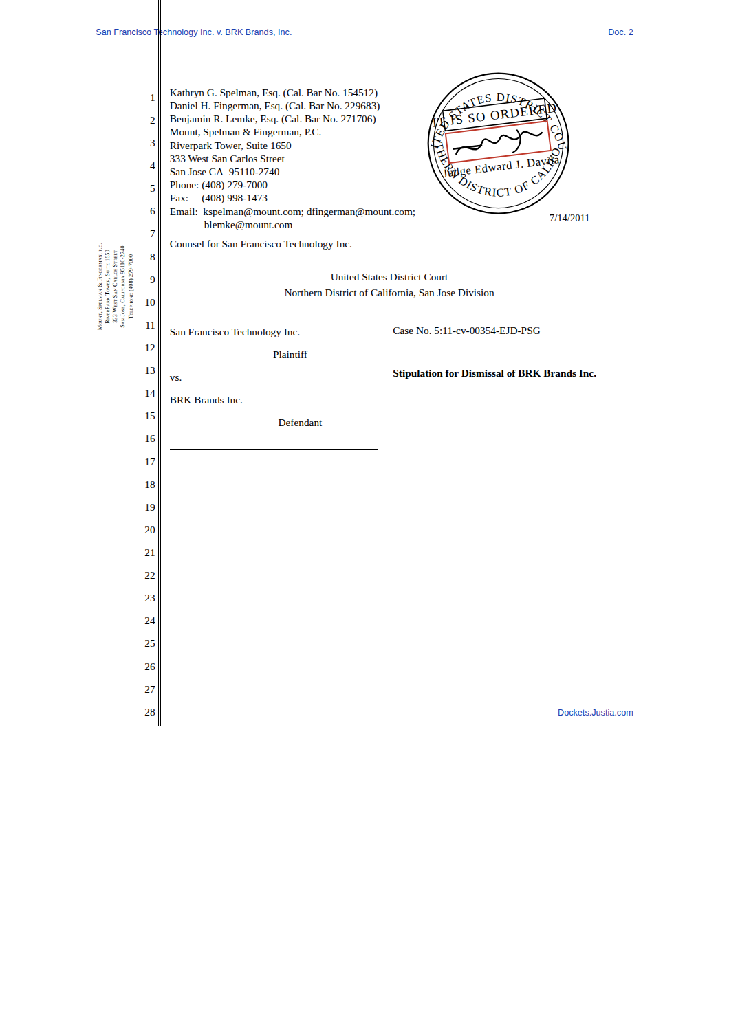San Francisco Technology Inc. v. BRK Brands, Inc.
Doc. 2
1
2
3
4
5
6
7
8
9
10
11
12
13
14
15
16
17
18
19
20
21
22
23
24
25
26
27
28
Mount, Spelman & Fingerman, p.c.
RiverPark Tower, Suite 1650
333 West San Carlos Street
San Jose, California 95110-2740
Telephone (408) 279-7000
Kathryn G. Spelman, Esq. (Cal. Bar No. 154512)
Daniel H. Fingerman, Esq. (Cal. Bar No. 229683)
Benjamin R. Lemke, Esq. (Cal. Bar No. 271706)
Mount, Spelman & Fingerman, P.C.
Riverpark Tower, Suite 1650
333 West San Carlos Street
San Jose CA 95110-2740
Phone: (408) 279-7000
Fax: (408) 998-1473
Email: kspelman@mount.com; dfingerman@mount.com;
blemke@mount.com
Counsel for San Francisco Technology Inc.
United States District Court
Northern District of California, San Jose Division
| San Francisco Technology Inc. Plaintiff vs. BRK Brands Inc. Defendant | Case No. 5:11-cv-00354-EJD-PSG Stipulation for Dismissal of BRK Brands Inc. |
UNITED STATES DISTRICT COURT NORTHERN DISTRICT OF CALIFORNIA IT IS SO ORDERED Judge Edward J. Davila
7/14/2011
Dockets.Justia.com